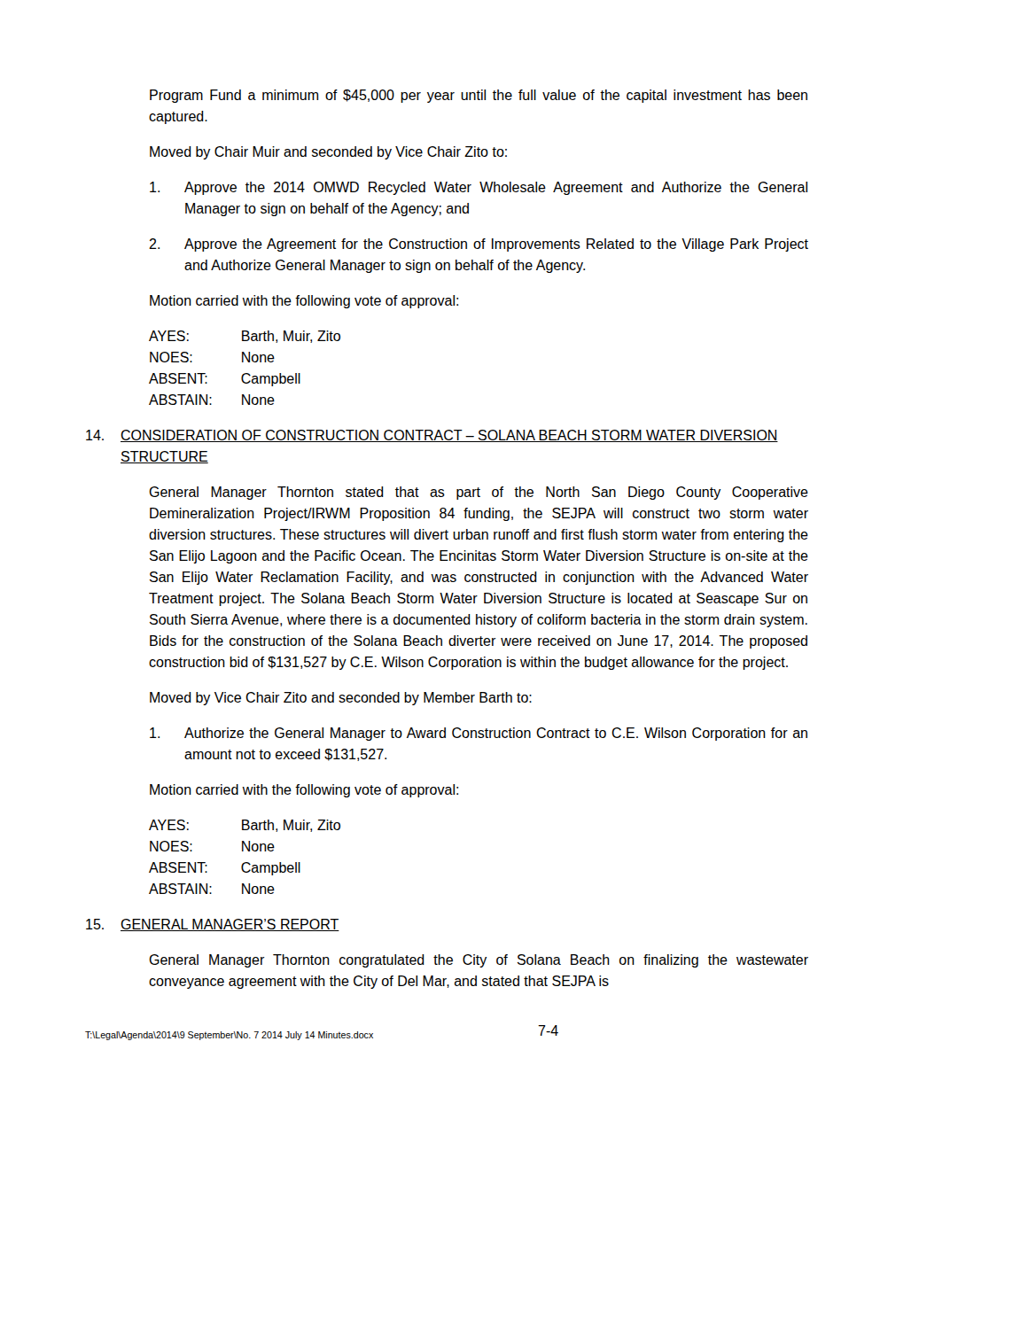Program Fund a minimum of $45,000 per year until the full value of the capital investment has been captured.
Moved by Chair Muir and seconded by Vice Chair Zito to:
1.
Approve the 2014 OMWD Recycled Water Wholesale Agreement and Authorize the General Manager to sign on behalf of the Agency; and
2.
Approve the Agreement for the Construction of Improvements Related to the Village Park Project and Authorize General Manager to sign on behalf of the Agency.
Motion carried with the following vote of approval:
| AYES: | Barth, Muir, Zito |
| NOES: | None |
| ABSENT: | Campbell |
| ABSTAIN: | None |
14.
CONSIDERATION OF CONSTRUCTION CONTRACT – SOLANA BEACH STORM WATER DIVERSION STRUCTURE
General Manager Thornton stated that as part of the North San Diego County Cooperative Demineralization Project/IRWM Proposition 84 funding, the SEJPA will construct two storm water diversion structures. These structures will divert urban runoff and first flush storm water from entering the San Elijo Lagoon and the Pacific Ocean. The Encinitas Storm Water Diversion Structure is on-site at the San Elijo Water Reclamation Facility, and was constructed in conjunction with the Advanced Water Treatment project. The Solana Beach Storm Water Diversion Structure is located at Seascape Sur on South Sierra Avenue, where there is a documented history of coliform bacteria in the storm drain system. Bids for the construction of the Solana Beach diverter were received on June 17, 2014. The proposed construction bid of $131,527 by C.E. Wilson Corporation is within the budget allowance for the project.
Moved by Vice Chair Zito and seconded by Member Barth to:
1.
Authorize the General Manager to Award Construction Contract to C.E. Wilson Corporation for an amount not to exceed $131,527.
Motion carried with the following vote of approval:
| AYES: | Barth, Muir, Zito |
| NOES: | None |
| ABSENT: | Campbell |
| ABSTAIN: | None |
15.
GENERAL MANAGER’S REPORT
General Manager Thornton congratulated the City of Solana Beach on finalizing the wastewater conveyance agreement with the City of Del Mar, and stated that SEJPA is
T:\Legal\Agenda\2014\9 September\No. 7 2014 July 14 Minutes.docx
7-4